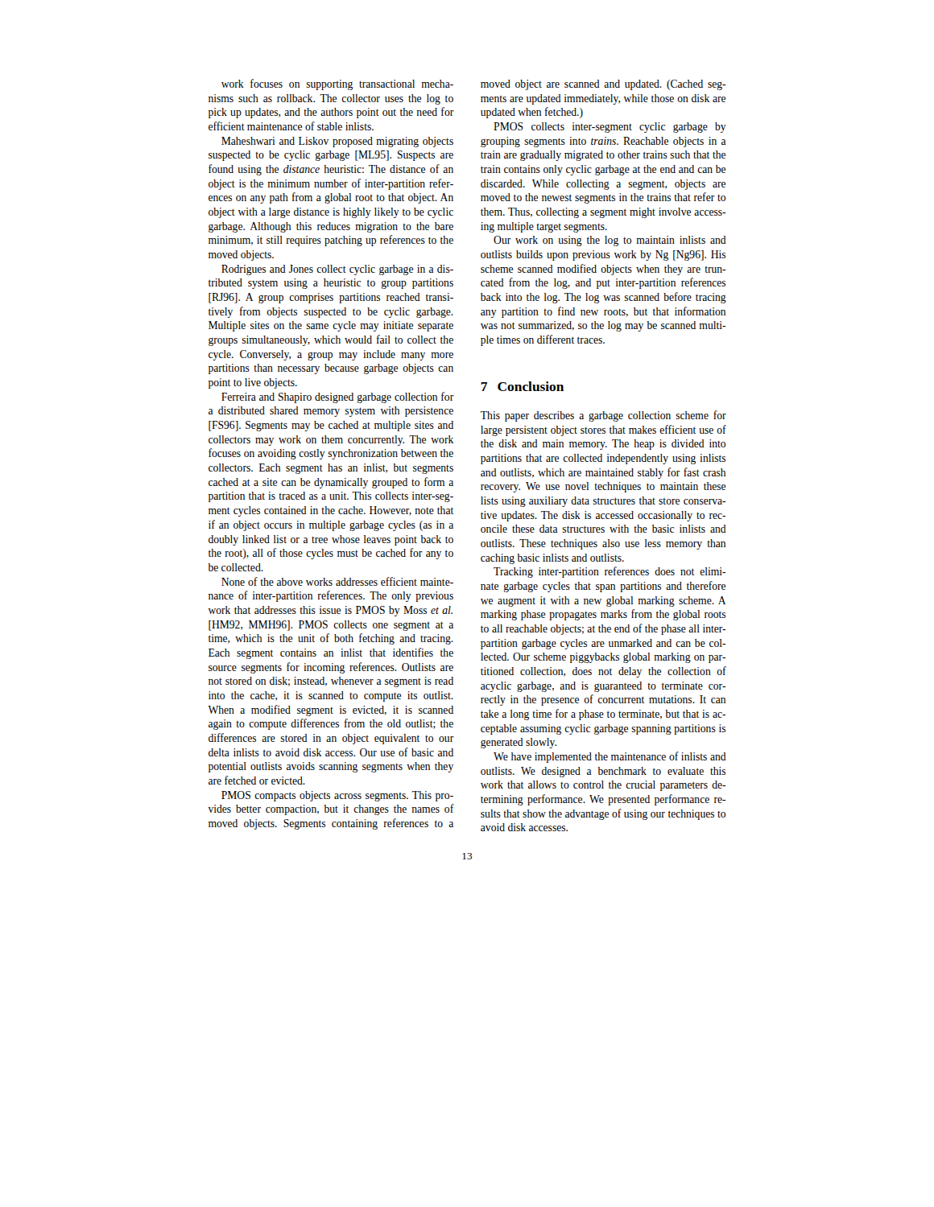work focuses on supporting transactional mechanisms such as rollback. The collector uses the log to pick up updates, and the authors point out the need for efficient maintenance of stable inlists.
Maheshwari and Liskov proposed migrating objects suspected to be cyclic garbage [ML95]. Suspects are found using the distance heuristic: The distance of an object is the minimum number of inter-partition references on any path from a global root to that object. An object with a large distance is highly likely to be cyclic garbage. Although this reduces migration to the bare minimum, it still requires patching up references to the moved objects.
Rodrigues and Jones collect cyclic garbage in a distributed system using a heuristic to group partitions [RJ96]. A group comprises partitions reached transitively from objects suspected to be cyclic garbage. Multiple sites on the same cycle may initiate separate groups simultaneously, which would fail to collect the cycle. Conversely, a group may include many more partitions than necessary because garbage objects can point to live objects.
Ferreira and Shapiro designed garbage collection for a distributed shared memory system with persistence [FS96]. Segments may be cached at multiple sites and collectors may work on them concurrently. The work focuses on avoiding costly synchronization between the collectors. Each segment has an inlist, but segments cached at a site can be dynamically grouped to form a partition that is traced as a unit. This collects inter-segment cycles contained in the cache. However, note that if an object occurs in multiple garbage cycles (as in a doubly linked list or a tree whose leaves point back to the root), all of those cycles must be cached for any to be collected.
None of the above works addresses efficient maintenance of inter-partition references. The only previous work that addresses this issue is PMOS by Moss et al. [HM92, MMH96]. PMOS collects one segment at a time, which is the unit of both fetching and tracing. Each segment contains an inlist that identifies the source segments for incoming references. Outlists are not stored on disk; instead, whenever a segment is read into the cache, it is scanned to compute its outlist. When a modified segment is evicted, it is scanned again to compute differences from the old outlist; the differences are stored in an object equivalent to our delta inlists to avoid disk access. Our use of basic and potential outlists avoids scanning segments when they are fetched or evicted.
PMOS compacts objects across segments. This provides better compaction, but it changes the names of moved objects. Segments containing references to a moved object are scanned and updated. (Cached segments are updated immediately, while those on disk are updated when fetched.)
PMOS collects inter-segment cyclic garbage by grouping segments into trains. Reachable objects in a train are gradually migrated to other trains such that the train contains only cyclic garbage at the end and can be discarded. While collecting a segment, objects are moved to the newest segments in the trains that refer to them. Thus, collecting a segment might involve accessing multiple target segments.
Our work on using the log to maintain inlists and outlists builds upon previous work by Ng [Ng96]. His scheme scanned modified objects when they are truncated from the log, and put inter-partition references back into the log. The log was scanned before tracing any partition to find new roots, but that information was not summarized, so the log may be scanned multiple times on different traces.
7 Conclusion
This paper describes a garbage collection scheme for large persistent object stores that makes efficient use of the disk and main memory. The heap is divided into partitions that are collected independently using inlists and outlists, which are maintained stably for fast crash recovery. We use novel techniques to maintain these lists using auxiliary data structures that store conservative updates. The disk is accessed occasionally to reconcile these data structures with the basic inlists and outlists. These techniques also use less memory than caching basic inlists and outlists.
Tracking inter-partition references does not eliminate garbage cycles that span partitions and therefore we augment it with a new global marking scheme. A marking phase propagates marks from the global roots to all reachable objects; at the end of the phase all inter-partition garbage cycles are unmarked and can be collected. Our scheme piggybacks global marking on partitioned collection, does not delay the collection of acyclic garbage, and is guaranteed to terminate correctly in the presence of concurrent mutations. It can take a long time for a phase to terminate, but that is acceptable assuming cyclic garbage spanning partitions is generated slowly.
We have implemented the maintenance of inlists and outlists. We designed a benchmark to evaluate this work that allows to control the crucial parameters determining performance. We presented performance results that show the advantage of using our techniques to avoid disk accesses.
13